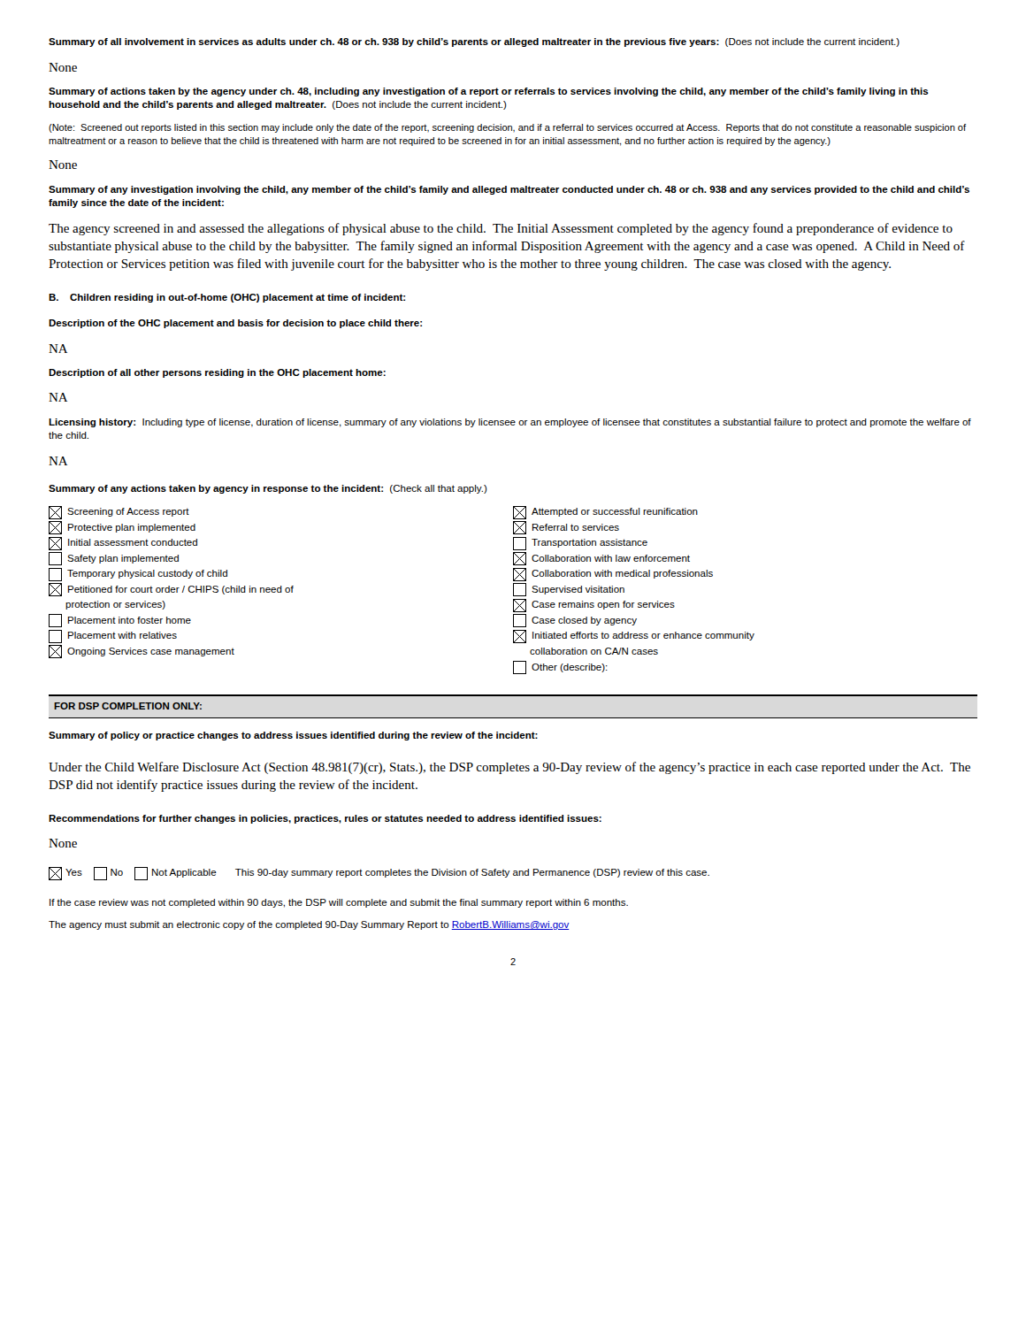Summary of all involvement in services as adults under ch. 48 or ch. 938 by child’s parents or alleged maltreater in the previous five years: (Does not include the current incident.)
None
Summary of actions taken by the agency under ch. 48, including any investigation of a report or referrals to services involving the child, any member of the child’s family living in this household and the child’s parents and alleged maltreater. (Does not include the current incident.)
(Note: Screened out reports listed in this section may include only the date of the report, screening decision, and if a referral to services occurred at Access. Reports that do not constitute a reasonable suspicion of maltreatment or a reason to believe that the child is threatened with harm are not required to be screened in for an initial assessment, and no further action is required by the agency.)
None
Summary of any investigation involving the child, any member of the child’s family and alleged maltreater conducted under ch. 48 or ch. 938 and any services provided to the child and child’s family since the date of the incident:
The agency screened in and assessed the allegations of physical abuse to the child. The Initial Assessment completed by the agency found a preponderance of evidence to substantiate physical abuse to the child by the babysitter. The family signed an informal Disposition Agreement with the agency and a case was opened. A Child in Need of Protection or Services petition was filed with juvenile court for the babysitter who is the mother to three young children. The case was closed with the agency.
B. Children residing in out-of-home (OHC) placement at time of incident:
Description of the OHC placement and basis for decision to place child there:
NA
Description of all other persons residing in the OHC placement home:
NA
Licensing history: Including type of license, duration of license, summary of any violations by licensee or an employee of licensee that constitutes a substantial failure to protect and promote the welfare of the child.
NA
Summary of any actions taken by agency in response to the incident: (Check all that apply.)
| Screening of Access report | Attempted or successful reunification |
| Protective plan implemented | Referral to services |
| Initial assessment conducted | Transportation assistance |
| Safety plan implemented | Collaboration with law enforcement |
| Temporary physical custody of child | Collaboration with medical professionals |
| Petitioned for court order / CHIPS (child in need of | Supervised visitation |
| protection or services) | Case remains open for services |
| Placement into foster home | Case closed by agency |
| Placement with relatives | Initiated efforts to address or enhance community |
| Ongoing Services case management | collaboration on CA/N cases |
| | Other (describe): |
FOR DSP COMPLETION ONLY:
Summary of policy or practice changes to address issues identified during the review of the incident:
Under the Child Welfare Disclosure Act (Section 48.981(7)(cr), Stats.), the DSP completes a 90-Day review of the agency’s practice in each case reported under the Act. The DSP did not identify practice issues during the review of the incident.
Recommendations for further changes in policies, practices, rules or statutes needed to address identified issues:
None
Yes No Not Applicable This 90-day summary report completes the Division of Safety and Permanence (DSP) review of this case.
If the case review was not completed within 90 days, the DSP will complete and submit the final summary report within 6 months.
The agency must submit an electronic copy of the completed 90-Day Summary Report to RobertB.Williams@wi.gov
2